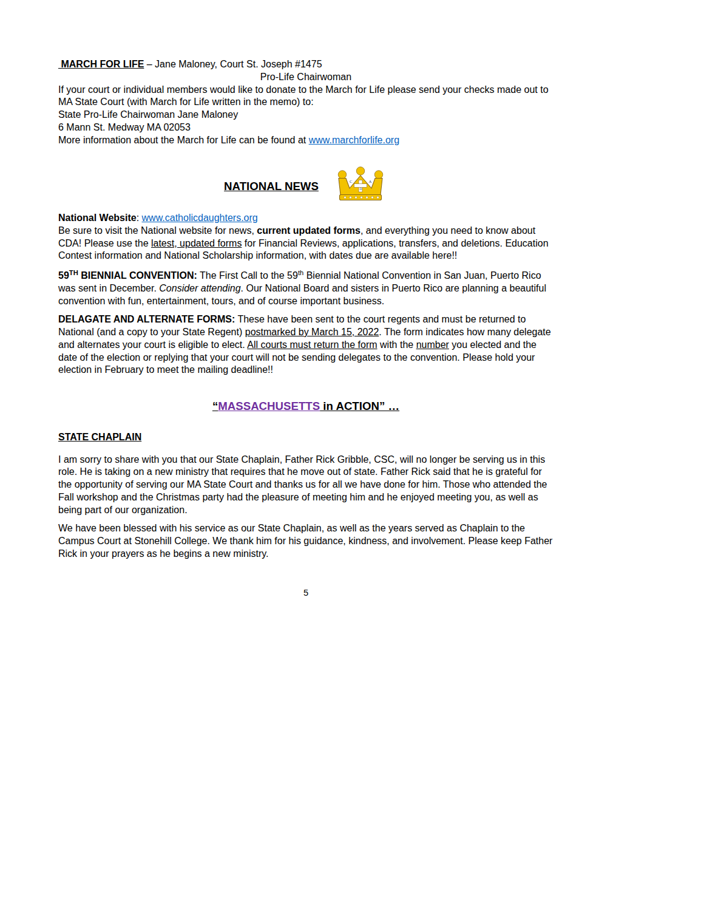MARCH FOR LIFE – Jane Maloney, Court St. Joseph #1475
Pro-Life Chairwoman
If your court or individual members would like to donate to the March for Life please send your checks made out to MA State Court (with March for Life written in the memo) to:
State Pro-Life Chairwoman Jane Maloney
6 Mann St. Medway MA 02053
More information about the March for Life can be found at www.marchforlife.org
NATIONAL NEWS C A D
National Website: www.catholicdaughters.org
Be sure to visit the National website for news, current updated forms, and everything you need to know about CDA! Please use the latest, updated forms for Financial Reviews, applications, transfers, and deletions. Education Contest information and National Scholarship information, with dates due are available here!!
59TH BIENNIAL CONVENTION: The First Call to the 59th Biennial National Convention in San Juan, Puerto Rico was sent in December. Consider attending. Our National Board and sisters in Puerto Rico are planning a beautiful convention with fun, entertainment, tours, and of course important business.
DELAGATE AND ALTERNATE FORMS: These have been sent to the court regents and must be returned to National (and a copy to your State Regent) postmarked by March 15, 2022. The form indicates how many delegate and alternates your court is eligible to elect. All courts must return the form with the number you elected and the date of the election or replying that your court will not be sending delegates to the convention. Please hold your election in February to meet the mailing deadline!!
“MASSACHUSETTS in ACTION” …
STATE CHAPLAIN
I am sorry to share with you that our State Chaplain, Father Rick Gribble, CSC, will no longer be serving us in this role. He is taking on a new ministry that requires that he move out of state. Father Rick said that he is grateful for the opportunity of serving our MA State Court and thanks us for all we have done for him. Those who attended the Fall workshop and the Christmas party had the pleasure of meeting him and he enjoyed meeting you, as well as being part of our organization.
We have been blessed with his service as our State Chaplain, as well as the years served as Chaplain to the Campus Court at Stonehill College. We thank him for his guidance, kindness, and involvement. Please keep Father Rick in your prayers as he begins a new ministry.
5